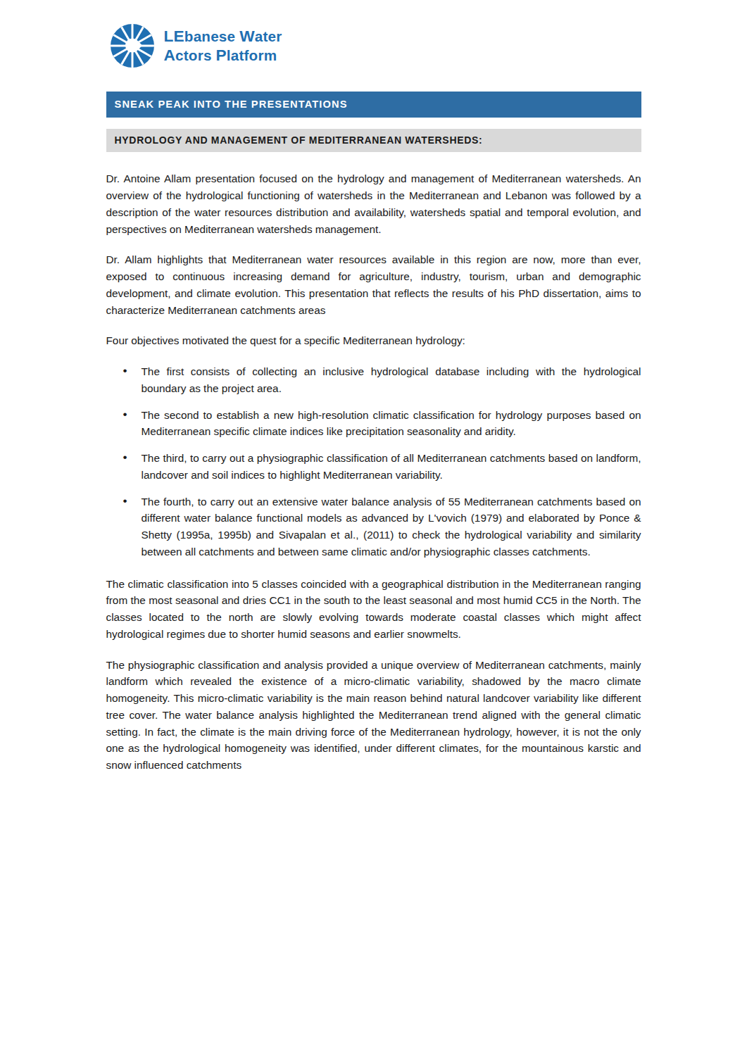LEbanese Water
Actors Platform
SNEAK PEAK INTO THE PRESENTATIONS
HYDROLOGY AND MANAGEMENT OF MEDITERRANEAN WATERSHEDS:
Dr. Antoine Allam presentation focused on the hydrology and management of Mediterranean watersheds. An overview of the hydrological functioning of watersheds in the Mediterranean and Lebanon was followed by a description of the water resources distribution and availability, watersheds spatial and temporal evolution, and perspectives on Mediterranean watersheds management.
Dr. Allam highlights that Mediterranean water resources available in this region are now, more than ever, exposed to continuous increasing demand for agriculture, industry, tourism, urban and demographic development, and climate evolution. This presentation that reflects the results of his PhD dissertation, aims to characterize Mediterranean catchments areas
Four objectives motivated the quest for a specific Mediterranean hydrology:
The first consists of collecting an inclusive hydrological database including with the hydrological boundary as the project area.
The second to establish a new high-resolution climatic classification for hydrology purposes based on Mediterranean specific climate indices like precipitation seasonality and aridity.
The third, to carry out a physiographic classification of all Mediterranean catchments based on landform, landcover and soil indices to highlight Mediterranean variability.
The fourth, to carry out an extensive water balance analysis of 55 Mediterranean catchments based on different water balance functional models as advanced by L'vovich (1979) and elaborated by Ponce & Shetty (1995a, 1995b) and Sivapalan et al., (2011) to check the hydrological variability and similarity between all catchments and between same climatic and/or physiographic classes catchments.
The climatic classification into 5 classes coincided with a geographical distribution in the Mediterranean ranging from the most seasonal and dries CC1 in the south to the least seasonal and most humid CC5 in the North. The classes located to the north are slowly evolving towards moderate coastal classes which might affect hydrological regimes due to shorter humid seasons and earlier snowmelts.
The physiographic classification and analysis provided a unique overview of Mediterranean catchments, mainly landform which revealed the existence of a micro-climatic variability, shadowed by the macro climate homogeneity. This micro-climatic variability is the main reason behind natural landcover variability like different tree cover. The water balance analysis highlighted the Mediterranean trend aligned with the general climatic setting. In fact, the climate is the main driving force of the Mediterranean hydrology, however, it is not the only one as the hydrological homogeneity was identified, under different climates, for the mountainous karstic and snow influenced catchments